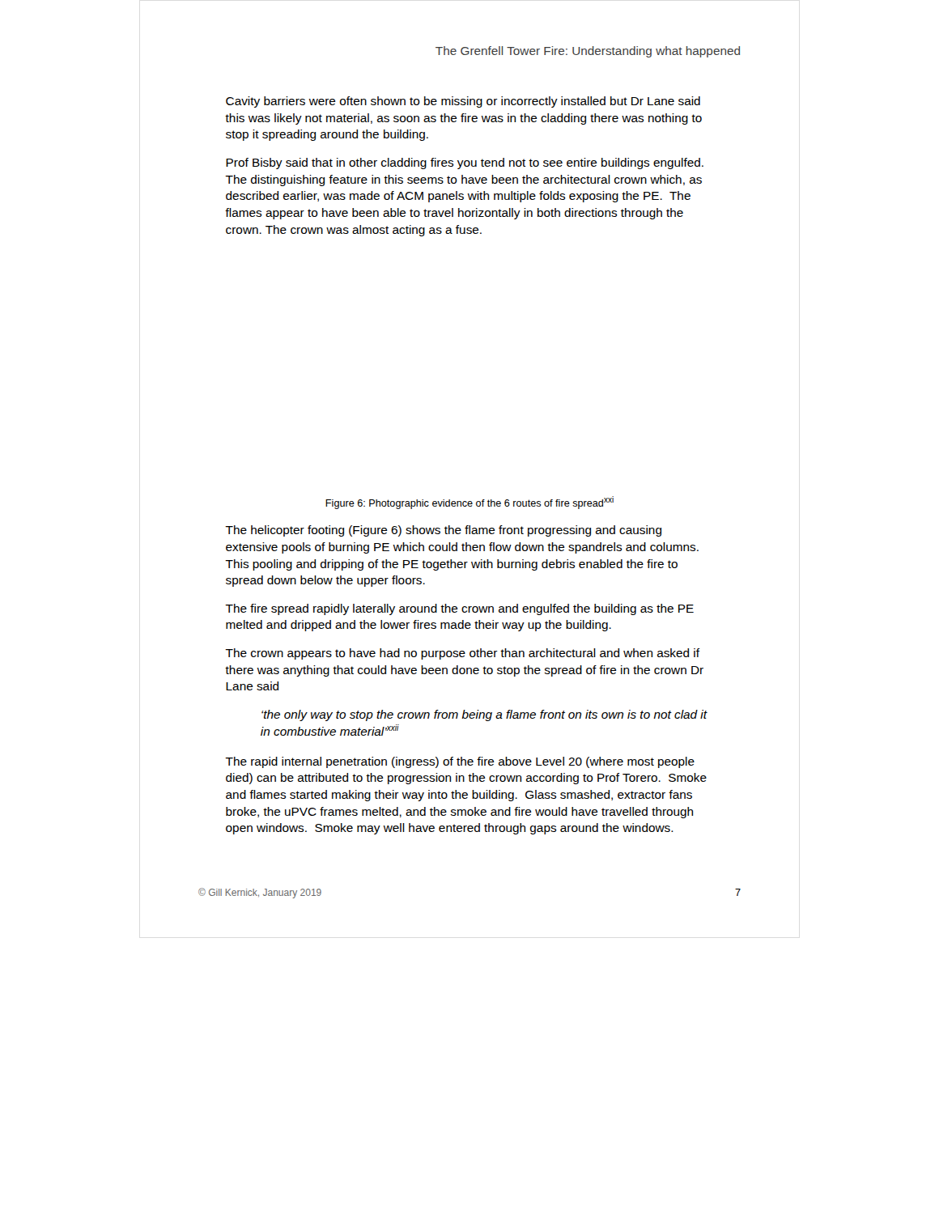The Grenfell Tower Fire: Understanding what happened
Cavity barriers were often shown to be missing or incorrectly installed but Dr Lane said this was likely not material, as soon as the fire was in the cladding there was nothing to stop it spreading around the building.
Prof Bisby said that in other cladding fires you tend not to see entire buildings engulfed. The distinguishing feature in this seems to have been the architectural crown which, as described earlier, was made of ACM panels with multiple folds exposing the PE. The flames appear to have been able to travel horizontally in both directions through the crown. The crown was almost acting as a fuse.
Figure 6: Photographic evidence of the 6 routes of fire spreadxxi
The helicopter footing (Figure 6) shows the flame front progressing and causing extensive pools of burning PE which could then flow down the spandrels and columns. This pooling and dripping of the PE together with burning debris enabled the fire to spread down below the upper floors.
The fire spread rapidly laterally around the crown and engulfed the building as the PE melted and dripped and the lower fires made their way up the building.
The crown appears to have had no purpose other than architectural and when asked if there was anything that could have been done to stop the spread of fire in the crown Dr Lane said
‘the only way to stop the crown from being a flame front on its own is to not clad it in combustive material’xxii
The rapid internal penetration (ingress) of the fire above Level 20 (where most people died) can be attributed to the progression in the crown according to Prof Torero. Smoke and flames started making their way into the building. Glass smashed, extractor fans broke, the uPVC frames melted, and the smoke and fire would have travelled through open windows. Smoke may well have entered through gaps around the windows.
© Gill Kernick, January 2019
7